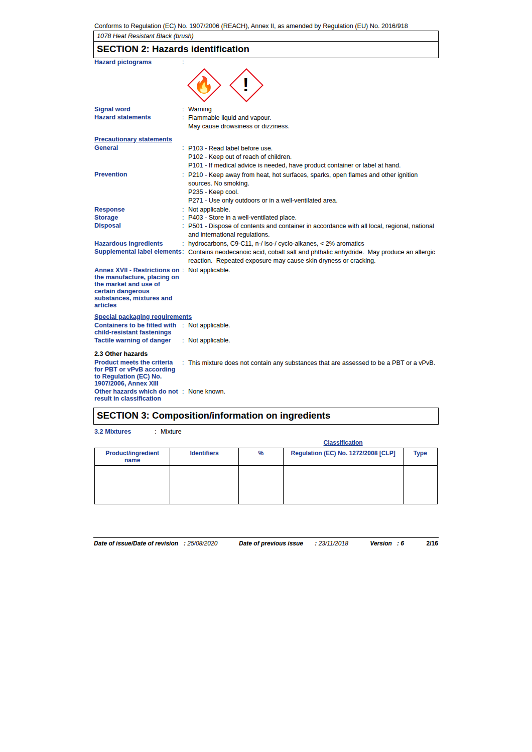Conforms to Regulation (EC) No. 1907/2006 (REACH), Annex II, as amended by Regulation (EU) No. 2016/918
1078 Heat Resistant Black (brush)
SECTION 2: Hazards identification
| Hazard pictograms | : | |
🔥 !
| Signal word | : | Warning |
| Hazard statements | : | Flammable liquid and vapour. May cause drowsiness or dizziness. |
| Precautionary statements |
| General | : | P103 - Read label before use. P102 - Keep out of reach of children. P101 - If medical advice is needed, have product container or label at hand. |
| Prevention | : | P210 - Keep away from heat, hot surfaces, sparks, open flames and other ignition sources. No smoking. P235 - Keep cool. P271 - Use only outdoors or in a well-ventilated area. |
| Response | : | Not applicable. |
| Storage | : | P403 - Store in a well-ventilated place. |
| Disposal | : | P501 - Dispose of contents and container in accordance with all local, regional, national and international regulations. |
| Hazardous ingredients | : | hydrocarbons, C9-C11, n-/ iso-/ cyclo-alkanes, < 2% aromatics |
| Supplemental label elements | : | Contains neodecanoic acid, cobalt salt and phthalic anhydride. May produce an allergic reaction. Repeated exposure may cause skin dryness or cracking. |
| Annex XVII - Restrictions on the manufacture, placing on the market and use of certain dangerous substances, mixtures and articles | : | Not applicable. |
| Special packaging requirements |
| Containers to be fitted with child-resistant fastenings | : | Not applicable. |
| Tactile warning of danger | : | Not applicable. |
2.3 Other hazards
| Product meets the criteria for PBT or vPvB according to Regulation (EC) No. 1907/2006, Annex XIII | : | This mixture does not contain any substances that are assessed to be a PBT or a vPvB. |
| Other hazards which do not result in classification | : | None known. |
SECTION 3: Composition/information on ingredients
| 3.2 Mixtures | : | Mixture |
| | | | Classification | |
| Product/ingredient name | Identifiers | % | Regulation (EC) No. 1272/2008 [CLP] | Type |
| Date of issue/Date of revision | : 25/08/2020 | Date of previous issue | : 23/11/2018 | Version : 6 | 2/16 |